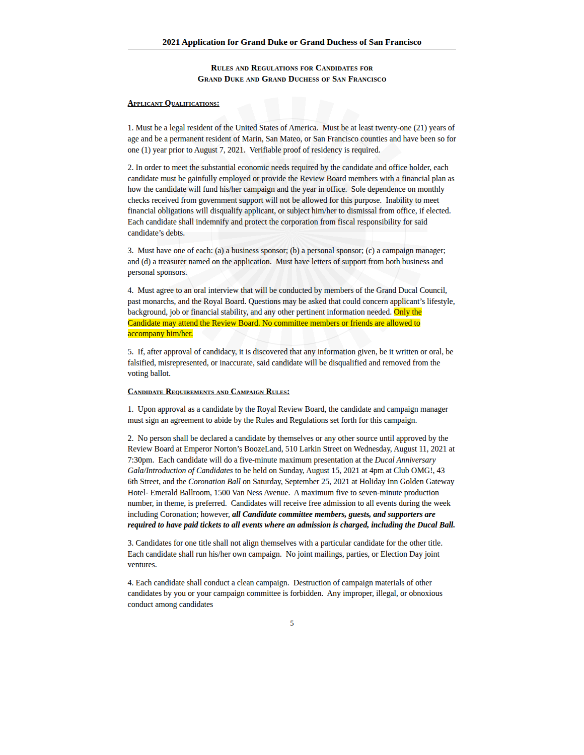2021 Application for Grand Duke or Grand Duchess of San Francisco
Rules and Regulations for Candidates for
Grand Duke and Grand Duchess of San Francisco
Applicant Qualifications:
1. Must be a legal resident of the United States of America. Must be at least twenty-one (21) years of age and be a permanent resident of Marin, San Mateo, or San Francisco counties and have been so for one (1) year prior to August 7, 2021. Verifiable proof of residency is required.
2. In order to meet the substantial economic needs required by the candidate and office holder, each candidate must be gainfully employed or provide the Review Board members with a financial plan as how the candidate will fund his/her campaign and the year in office. Sole dependence on monthly checks received from government support will not be allowed for this purpose. Inability to meet financial obligations will disqualify applicant, or subject him/her to dismissal from office, if elected. Each candidate shall indemnify and protect the corporation from fiscal responsibility for said candidate’s debts.
3. Must have one of each: (a) a business sponsor; (b) a personal sponsor; (c) a campaign manager; and (d) a treasurer named on the application. Must have letters of support from both business and personal sponsors.
4. Must agree to an oral interview that will be conducted by members of the Grand Ducal Council, past monarchs, and the Royal Board. Questions may be asked that could concern applicant’s lifestyle, background, job or financial stability, and any other pertinent information needed. Only the Candidate may attend the Review Board. No committee members or friends are allowed to accompany him/her.
5. If, after approval of candidacy, it is discovered that any information given, be it written or oral, be falsified, misrepresented, or inaccurate, said candidate will be disqualified and removed from the voting ballot.
Candidate Requirements and Campaign Rules:
1. Upon approval as a candidate by the Royal Review Board, the candidate and campaign manager must sign an agreement to abide by the Rules and Regulations set forth for this campaign.
2. No person shall be declared a candidate by themselves or any other source until approved by the Review Board at Emperor Norton’s BoozeLand, 510 Larkin Street on Wednesday, August 11, 2021 at 7:30pm. Each candidate will do a five-minute maximum presentation at the Ducal Anniversary Gala/Introduction of Candidates to be held on Sunday, August 15, 2021 at 4pm at Club OMG!, 43 6th Street, and the Coronation Ball on Saturday, September 25, 2021 at Holiday Inn Golden Gateway Hotel- Emerald Ballroom, 1500 Van Ness Avenue. A maximum five to seven-minute production number, in theme, is preferred. Candidates will receive free admission to all events during the week including Coronation; however, all Candidate committee members, guests, and supporters are required to have paid tickets to all events where an admission is charged, including the Ducal Ball.
3. Candidates for one title shall not align themselves with a particular candidate for the other title. Each candidate shall run his/her own campaign. No joint mailings, parties, or Election Day joint ventures.
4. Each candidate shall conduct a clean campaign. Destruction of campaign materials of other candidates by you or your campaign committee is forbidden. Any improper, illegal, or obnoxious conduct among candidates
5